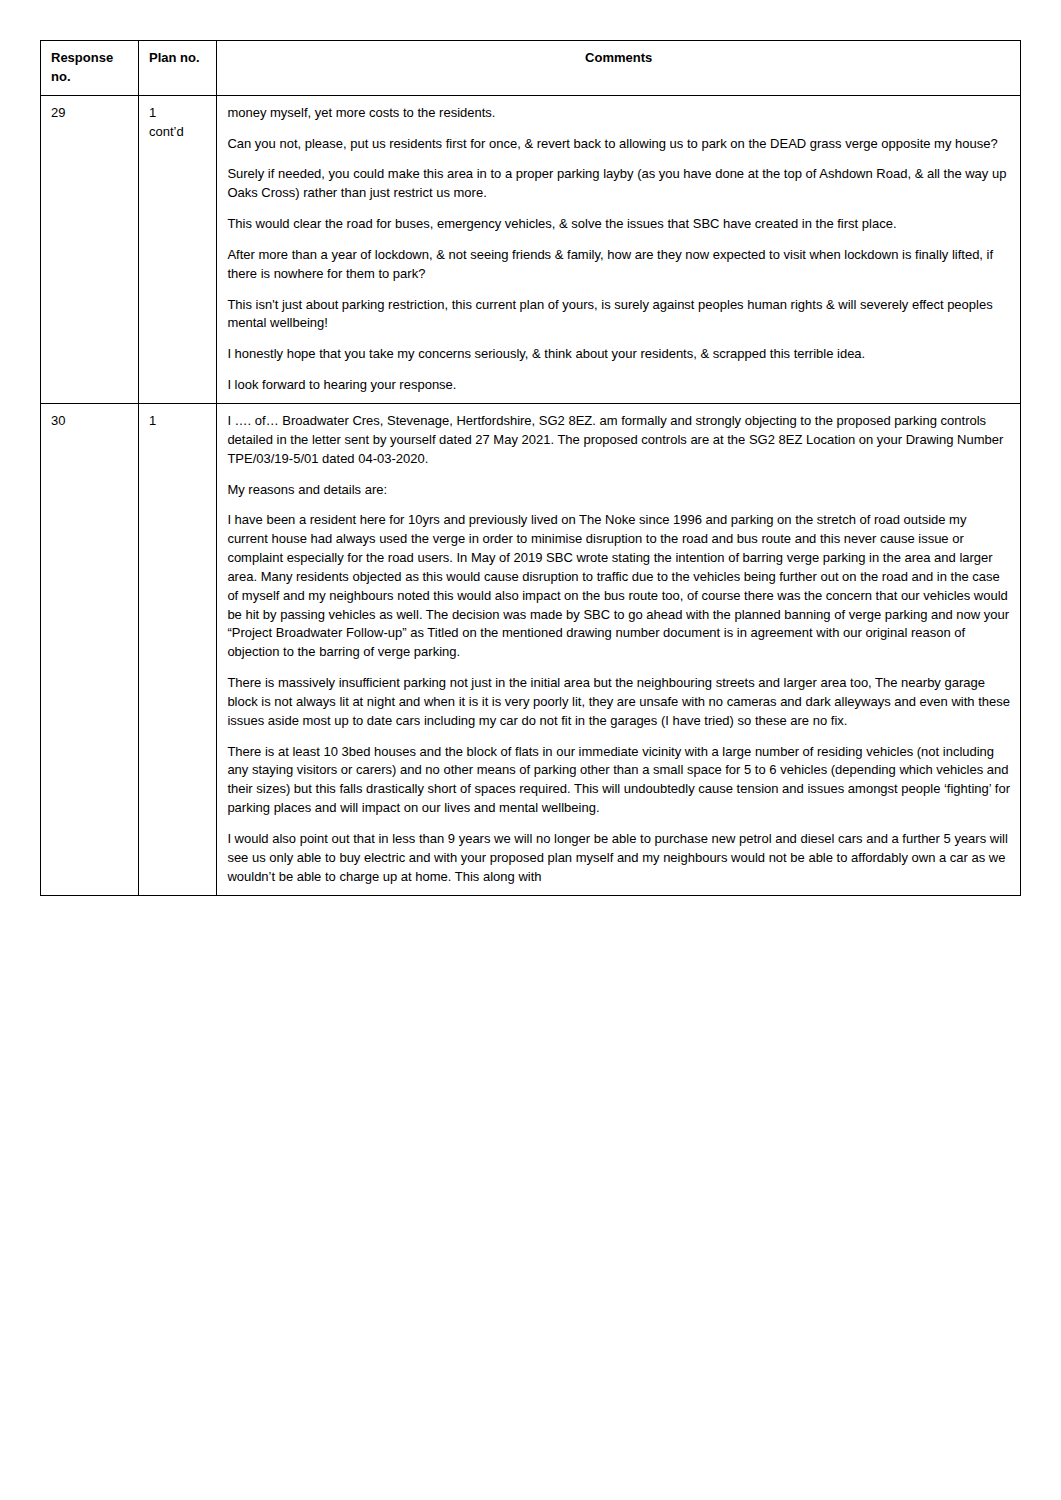| Response no. | Plan no. | Comments |
| --- | --- | --- |
| 29 | 1 cont’d | money myself, yet more costs to the residents. Can you not, please, put us residents first for once, & revert back to allowing us to park on the DEAD grass verge opposite my house? Surely if needed, you could make this area in to a proper parking layby (as you have done at the top of Ashdown Road, & all the way up Oaks Cross) rather than just restrict us more. This would clear the road for buses, emergency vehicles, & solve the issues that SBC have created in the first place. After more than a year of lockdown, & not seeing friends & family, how are they now expected to visit when lockdown is finally lifted, if there is nowhere for them to park? This isn't just about parking restriction, this current plan of yours, is surely against peoples human rights & will severely effect peoples mental wellbeing! I honestly hope that you take my concerns seriously, & think about your residents, & scrapped this terrible idea. I look forward to hearing your response. |
| 30 | 1 | I …. of… Broadwater Cres, Stevenage, Hertfordshire, SG2 8EZ. am formally and strongly objecting to the proposed parking controls detailed in the letter sent by yourself dated 27 May 2021. The proposed controls are at the SG2 8EZ Location on your Drawing Number TPE/03/19-5/01 dated 04-03-2020. My reasons and details are: I have been a resident here for 10yrs and previously lived on The Noke since 1996 and parking on the stretch of road outside my current house had always used the verge in order to minimise disruption to the road and bus route and this never cause issue or complaint especially for the road users. In May of 2019 SBC wrote stating the intention of barring verge parking in the area and larger area. Many residents objected as this would cause disruption to traffic due to the vehicles being further out on the road and in the case of myself and my neighbours noted this would also impact on the bus route too, of course there was the concern that our vehicles would be hit by passing vehicles as well. The decision was made by SBC to go ahead with the planned banning of verge parking and now your “Project Broadwater Follow-up” as Titled on the mentioned drawing number document is in agreement with our original reason of objection to the barring of verge parking. There is massively insufficient parking not just in the initial area but the neighbouring streets and larger area too, The nearby garage block is not always lit at night and when it is it is very poorly lit, they are unsafe with no cameras and dark alleyways and even with these issues aside most up to date cars including my car do not fit in the garages (I have tried) so these are no fix. There is at least 10 3bed houses and the block of flats in our immediate vicinity with a large number of residing vehicles (not including any staying visitors or carers) and no other means of parking other than a small space for 5 to 6 vehicles (depending which vehicles and their sizes) but this falls drastically short of spaces required. This will undoubtedly cause tension and issues amongst people ‘fighting’ for parking places and will impact on our lives and mental wellbeing. I would also point out that in less than 9 years we will no longer be able to purchase new petrol and diesel cars and a further 5 years will see us only able to buy electric and with your proposed plan myself and my neighbours would not be able to affordably own a car as we wouldn’t be able to charge up at home. This along with |